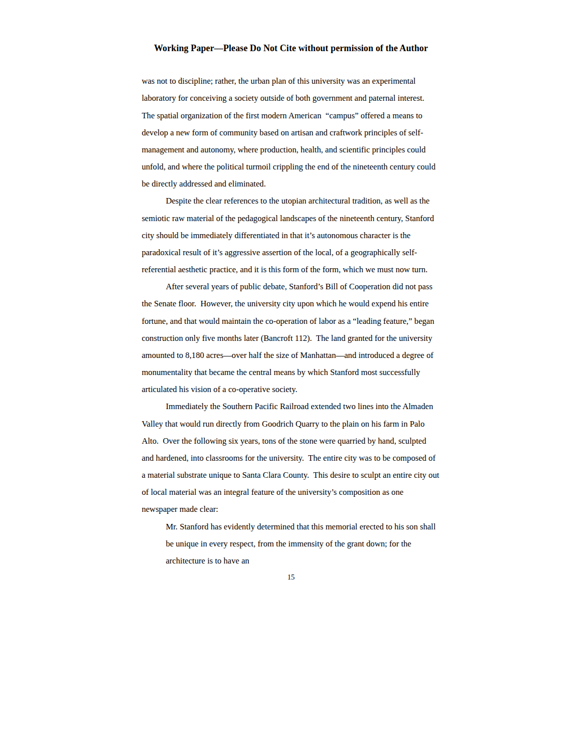Working Paper—Please Do Not Cite without permission of the Author
was not to discipline; rather, the urban plan of this university was an experimental laboratory for conceiving a society outside of both government and paternal interest. The spatial organization of the first modern American “campus” offered a means to develop a new form of community based on artisan and craftwork principles of self-management and autonomy, where production, health, and scientific principles could unfold, and where the political turmoil crippling the end of the nineteenth century could be directly addressed and eliminated.
Despite the clear references to the utopian architectural tradition, as well as the semiotic raw material of the pedagogical landscapes of the nineteenth century, Stanford city should be immediately differentiated in that it’s autonomous character is the paradoxical result of it’s aggressive assertion of the local, of a geographically self-referential aesthetic practice, and it is this form of the form, which we must now turn.
After several years of public debate, Stanford’s Bill of Cooperation did not pass the Senate floor. However, the university city upon which he would expend his entire fortune, and that would maintain the co-operation of labor as a “leading feature,” began construction only five months later (Bancroft 112). The land granted for the university amounted to 8,180 acres—over half the size of Manhattan—and introduced a degree of monumentality that became the central means by which Stanford most successfully articulated his vision of a co-operative society.
Immediately the Southern Pacific Railroad extended two lines into the Almaden Valley that would run directly from Goodrich Quarry to the plain on his farm in Palo Alto. Over the following six years, tons of the stone were quarried by hand, sculpted and hardened, into classrooms for the university. The entire city was to be composed of a material substrate unique to Santa Clara County. This desire to sculpt an entire city out of local material was an integral feature of the university’s composition as one newspaper made clear:
Mr. Stanford has evidently determined that this memorial erected to his son shall be unique in every respect, from the immensity of the grant down; for the architecture is to have an
15